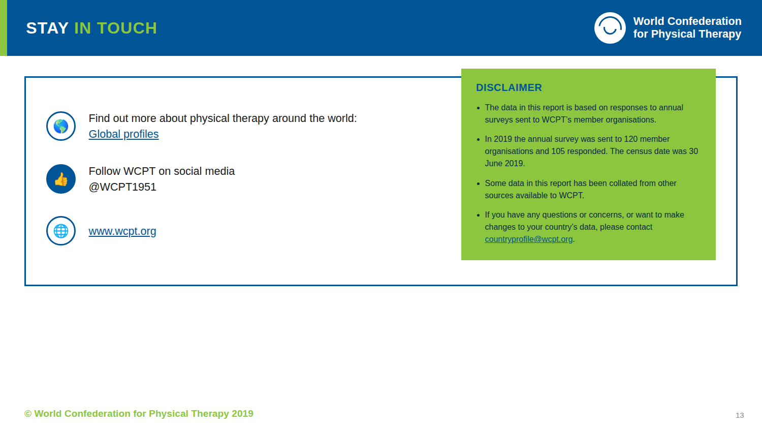Stay in touch
World Confederation for Physical Therapy
🌎 Find out more about physical therapy around the world:
Global profiles
👍 Follow WCPT on social media
@WCPT1951
🌐 www.wcpt.org
Disclaimer
The data in this report is based on responses to annual surveys sent to WCPT’s member organisations.
In 2019 the annual survey was sent to 120 member organisations and 105 responded. The census date was 30 June 2019.
Some data in this report has been collated from other sources available to WCPT.
If you have any questions or concerns, or want to make changes to your country’s data, please contact countryprofile@wcpt.org.
© World Confederation for Physical Therapy 2019
13